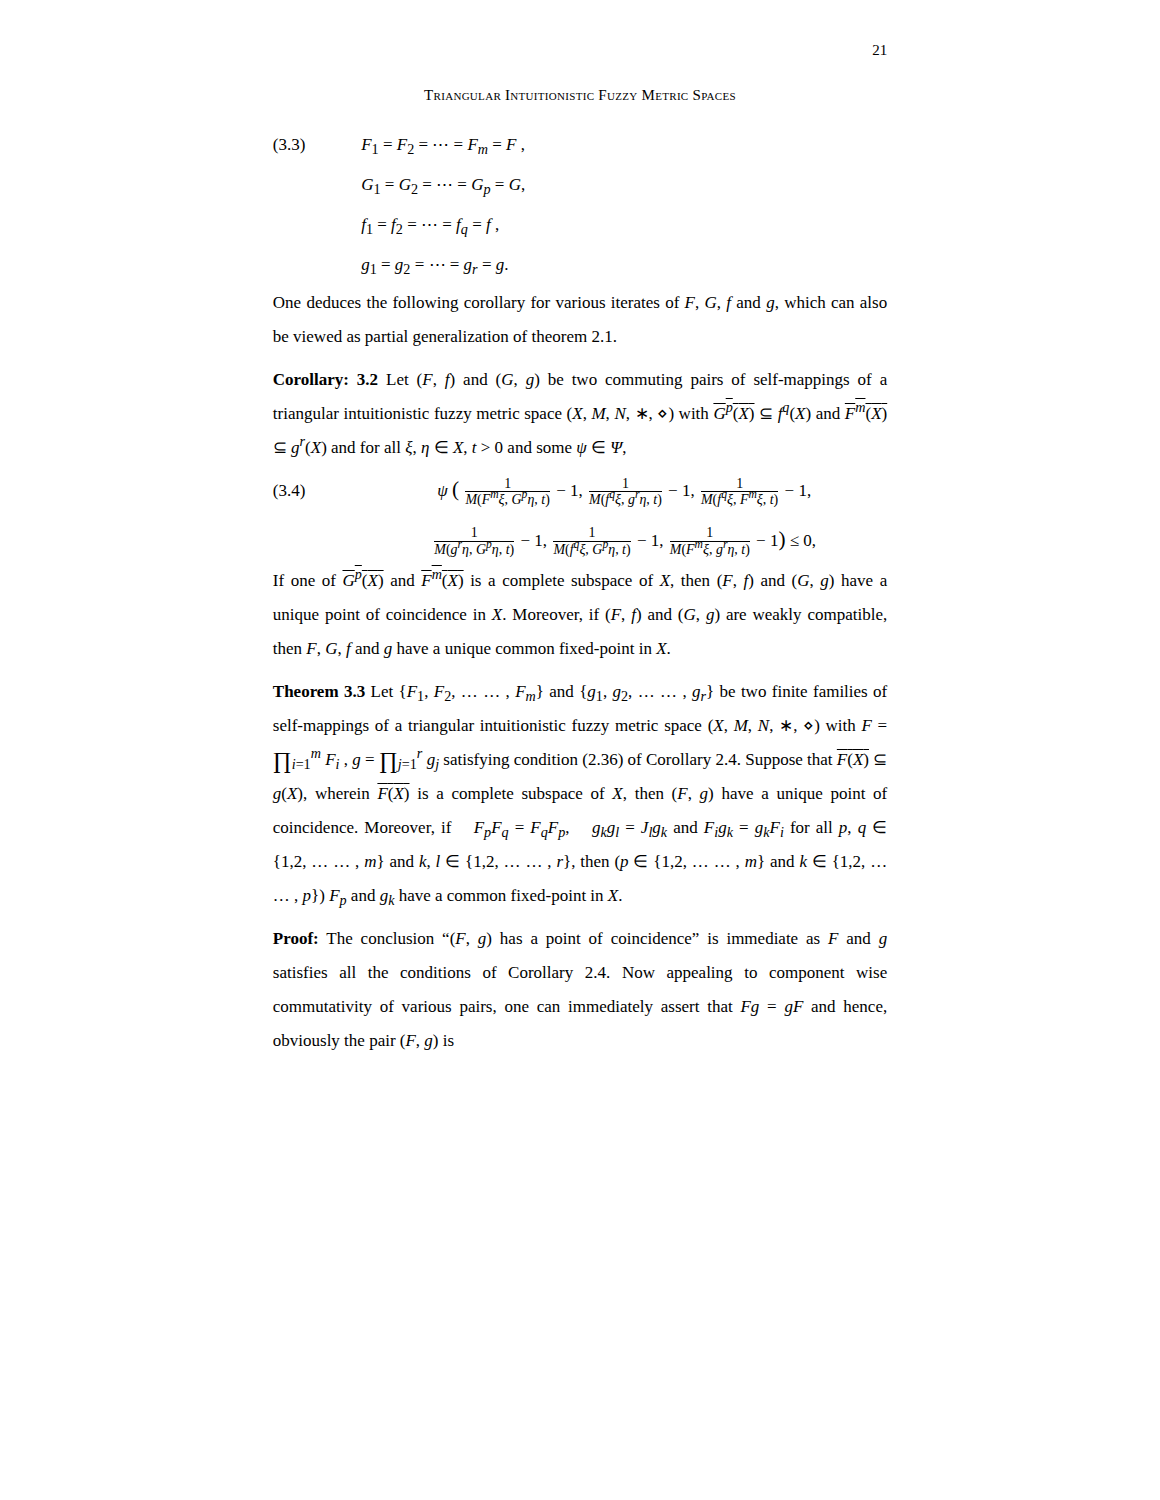21
Triangular Intuitionistic Fuzzy Metric Spaces
(3.3)
F1 = F2 = ⋯ = Fm = F ,
G1 = G2 = ⋯ = Gp = G,
f1 = f2 = ⋯ = fq = f ,
g1 = g2 = ⋯ = gr = g.
One deduces the following corollary for various iterates of F, G, f and g, which can also be viewed as partial generalization of theorem 2.1.
Corollary: 3.2 Let (F, f) and (G, g) be two commuting pairs of self-mappings of a triangular intuitionistic fuzzy metric space (X, M, N, ∗, ⋄) with Gp(X) ⊆ fq(X) and Fm(X) ⊆ gr(X) and for all ξ, η ∈ X, t > 0 and some ψ ∈ Ψ,
(3.4)
ψ ( 1 M(Fmξ, Gpη, t) − 1, 1 M(fqξ, grη, t) − 1, 1 M(fqξ, Fmξ, t) − 1,
1 M(grη, Gpη, t) − 1, 1 M(fqξ, Gpη, t) − 1, 1 M(Fmξ, grη, t) − 1) ≤ 0,
If one of Gp(X) and Fm(X) is a complete subspace of X, then (F, f) and (G, g) have a unique point of coincidence in X. Moreover, if (F, f) and (G, g) are weakly compatible, then F, G, f and g have a unique common fixed-point in X.
Theorem 3.3 Let {F1, F2, … … , Fm} and {g1, g2, … … , gr} be two finite families of self-mappings of a triangular intuitionistic fuzzy metric space (X, M, N, ∗, ⋄) with F = ∏i=1m Fi , g = ∏j=1r gj satisfying condition (2.36) of Corollary 2.4. Suppose that F(X) ⊆ g(X), wherein F(X) is a complete subspace of X, then (F, g) have a unique point of coincidence. Moreover, if FpFq = FqFp, gkgl = Jlgk and Figk = gkFi for all p, q ∈ {1,2, … … , m} and k, l ∈ {1,2, … … , r}, then (p ∈ {1,2, … … , m} and k ∈ {1,2, … … , p}) Fp and gk have a common fixed-point in X.
Proof: The conclusion “(F, g) has a point of coincidence” is immediate as F and g satisfies all the conditions of Corollary 2.4. Now appealing to component wise commutativity of various pairs, one can immediately assert that Fg = gF and hence, obviously the pair (F, g) is